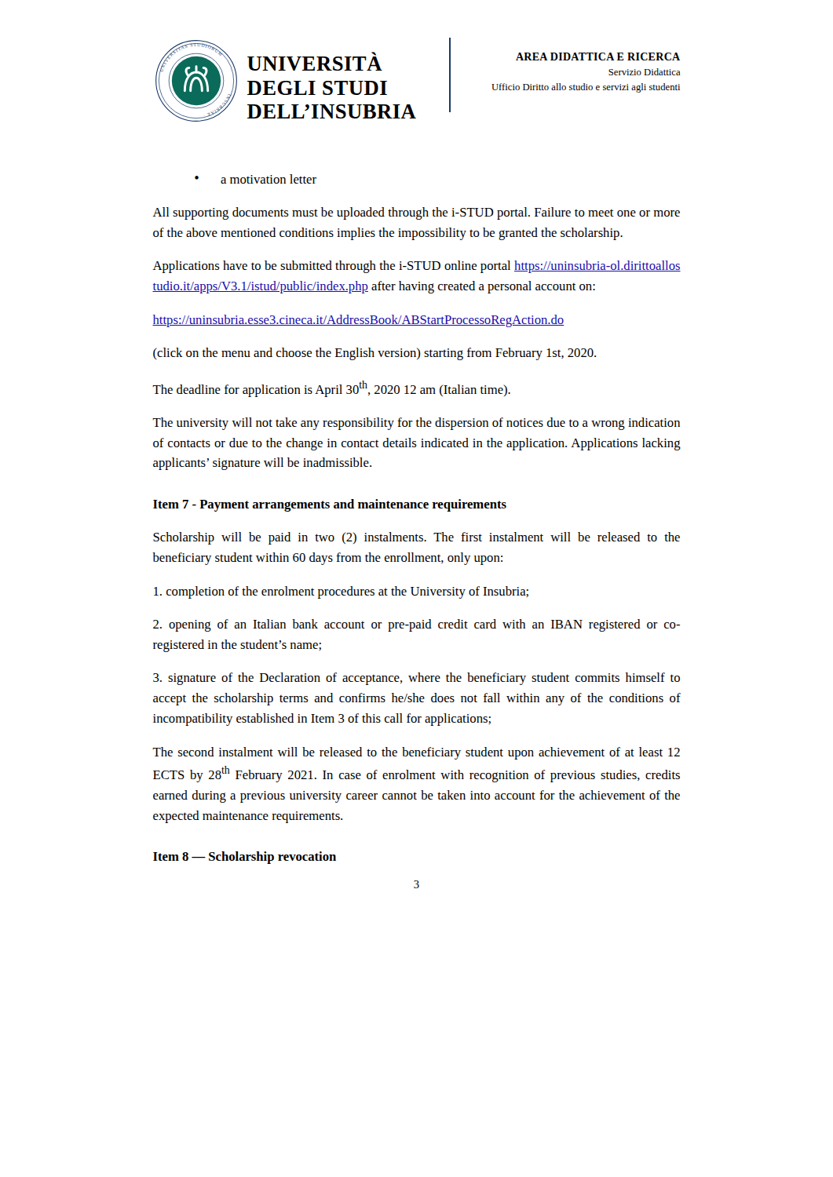UNIVERSITAS STUDIORUM INSUBRIAE ·
UNIVERSITÀ DEGLI STUDI
DELL’INSUBRIA
AREA DIDATTICA E RICERCA
Servizio Didattica
Ufficio Diritto allo studio e servizi agli studenti
a motivation letter
All supporting documents must be uploaded through the i-STUD portal. Failure to meet one or more of the above mentioned conditions implies the impossibility to be granted the scholarship.
Applications have to be submitted through the i-STUD online portal https://uninsubria-ol.dirittoallostudio.it/apps/V3.1/istud/public/index.php after having created a personal account on:
https://uninsubria.esse3.cineca.it/AddressBook/ABStartProcessoRegAction.do
(click on the menu and choose the English version) starting from February 1st, 2020.
The deadline for application is April 30th, 2020 12 am (Italian time).
The university will not take any responsibility for the dispersion of notices due to a wrong indication of contacts or due to the change in contact details indicated in the application. Applications lacking applicants’ signature will be inadmissible.
Item 7 - Payment arrangements and maintenance requirements
Scholarship will be paid in two (2) instalments. The first instalment will be released to the beneficiary student within 60 days from the enrollment, only upon:
1. completion of the enrolment procedures at the University of Insubria;
2. opening of an Italian bank account or pre-paid credit card with an IBAN registered or co-registered in the student’s name;
3. signature of the Declaration of acceptance, where the beneficiary student commits himself to accept the scholarship terms and confirms he/she does not fall within any of the conditions of incompatibility established in Item 3 of this call for applications;
The second instalment will be released to the beneficiary student upon achievement of at least 12 ECTS by 28th February 2021. In case of enrolment with recognition of previous studies, credits earned during a previous university career cannot be taken into account for the achievement of the expected maintenance requirements.
Item 8 — Scholarship revocation
3